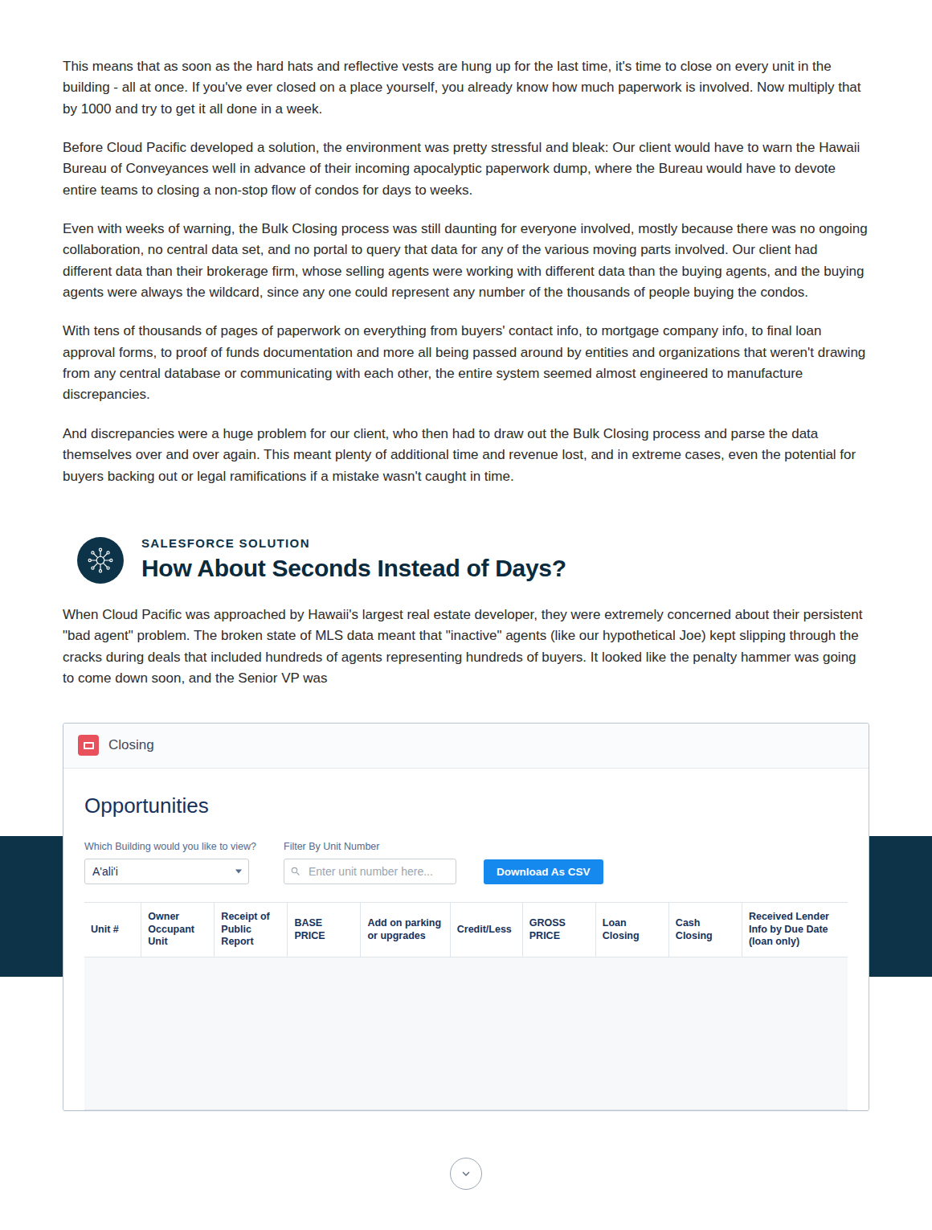This means that as soon as the hard hats and reflective vests are hung up for the last time, it's time to close on every unit in the building - all at once. If you've ever closed on a place yourself, you already know how much paperwork is involved. Now multiply that by 1000 and try to get it all done in a week.
Before Cloud Pacific developed a solution, the environment was pretty stressful and bleak: Our client would have to warn the Hawaii Bureau of Conveyances well in advance of their incoming apocalyptic paperwork dump, where the Bureau would have to devote entire teams to closing a non-stop flow of condos for days to weeks.
Even with weeks of warning, the Bulk Closing process was still daunting for everyone involved, mostly because there was no ongoing collaboration, no central data set, and no portal to query that data for any of the various moving parts involved. Our client had different data than their brokerage firm, whose selling agents were working with different data than the buying agents, and the buying agents were always the wildcard, since any one could represent any number of the thousands of people buying the condos.
With tens of thousands of pages of paperwork on everything from buyers' contact info, to mortgage company info, to final loan approval forms, to proof of funds documentation and more all being passed around by entities and organizations that weren't drawing from any central database or communicating with each other, the entire system seemed almost engineered to manufacture discrepancies.
And discrepancies were a huge problem for our client, who then had to draw out the Bulk Closing process and parse the data themselves over and over again. This meant plenty of additional time and revenue lost, and in extreme cases, even the potential for buyers backing out or legal ramifications if a mistake wasn't caught in time.
Salesforce Solution
How About Seconds Instead of Days?
When Cloud Pacific was approached by Hawaii's largest real estate developer, they were extremely concerned about their persistent "bad agent" problem. The broken state of MLS data meant that "inactive" agents (like our hypothetical Joe) kept slipping through the cracks during deals that included hundreds of agents representing hundreds of buyers. It looked like the penalty hammer was going to come down soon, and the Senior VP was
Closing
Opportunities
Which Building would you like to view?
A'ali'i
Filter By Unit Number
Download As CSV
| Unit # | Owner Occupant Unit | Receipt of Public Report | BASE PRICE | Add on parking or upgrades | Credit/Less | GROSS PRICE | Loan Closing | Cash Closing | Received Lender Info by Due Date (loan only) |
| --- | --- | --- | --- | --- | --- | --- | --- | --- | --- |